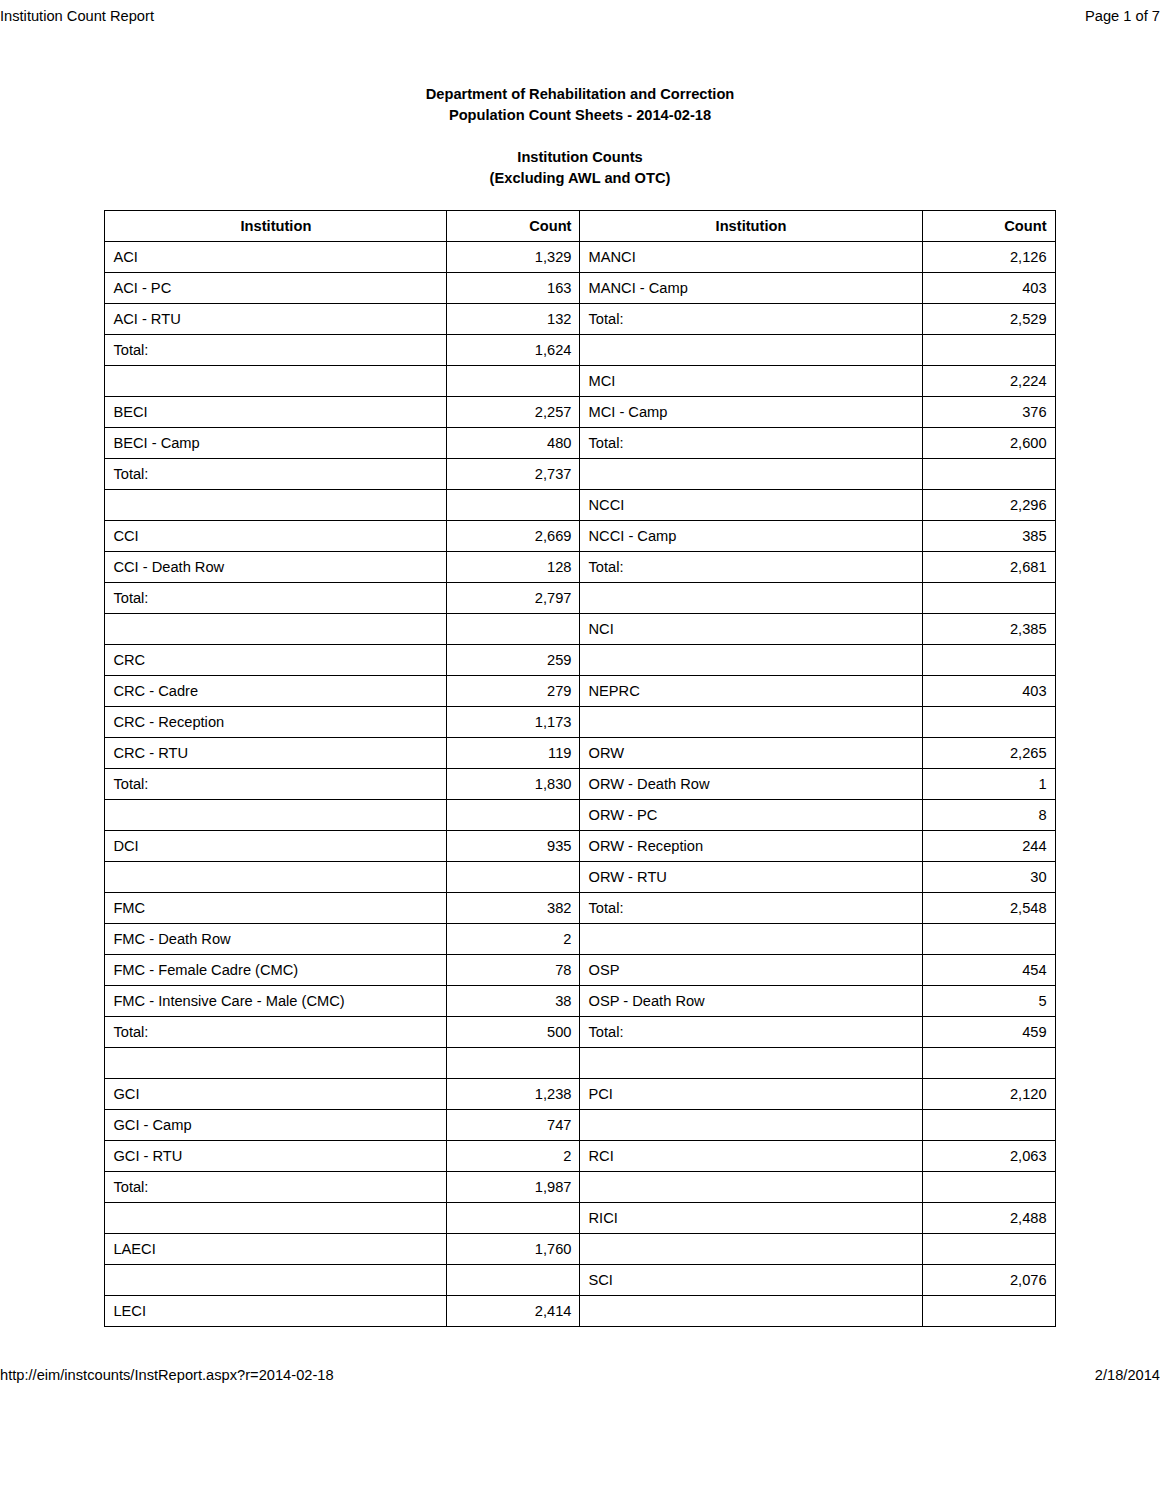Institution Count Report
Page 1 of 7
Department of Rehabilitation and Correction
Population Count Sheets - 2014-02-18
Institution Counts
(Excluding AWL and OTC)
| Institution | Count | Institution | Count |
| --- | --- | --- | --- |
| ACI | 1,329 | MANCI | 2,126 |
| ACI - PC | 163 | MANCI - Camp | 403 |
| ACI - RTU | 132 | Total: | 2,529 |
| Total: | 1,624 | | |
| | | MCI | 2,224 |
| BECI | 2,257 | MCI - Camp | 376 |
| BECI - Camp | 480 | Total: | 2,600 |
| Total: | 2,737 | | |
| | | NCCI | 2,296 |
| CCI | 2,669 | NCCI - Camp | 385 |
| CCI - Death Row | 128 | Total: | 2,681 |
| Total: | 2,797 | | |
| | | NCI | 2,385 |
| CRC | 259 | | |
| CRC - Cadre | 279 | NEPRC | 403 |
| CRC - Reception | 1,173 | | |
| CRC - RTU | 119 | ORW | 2,265 |
| Total: | 1,830 | ORW - Death Row | 1 |
| | | ORW - PC | 8 |
| DCI | 935 | ORW - Reception | 244 |
| | | ORW - RTU | 30 |
| FMC | 382 | Total: | 2,548 |
| FMC - Death Row | 2 | | |
| FMC - Female Cadre (CMC) | 78 | OSP | 454 |
| FMC - Intensive Care - Male (CMC) | 38 | OSP - Death Row | 5 |
| Total: | 500 | Total: | 459 |
| GCI | 1,238 | PCI | 2,120 |
| GCI - Camp | 747 | | |
| GCI - RTU | 2 | RCI | 2,063 |
| Total: | 1,987 | | |
| | | RICI | 2,488 |
| LAECI | 1,760 | | |
| | | SCI | 2,076 |
| LECI | 2,414 | | |
http://eim/instcounts/InstReport.aspx?r=2014-02-18
2/18/2014